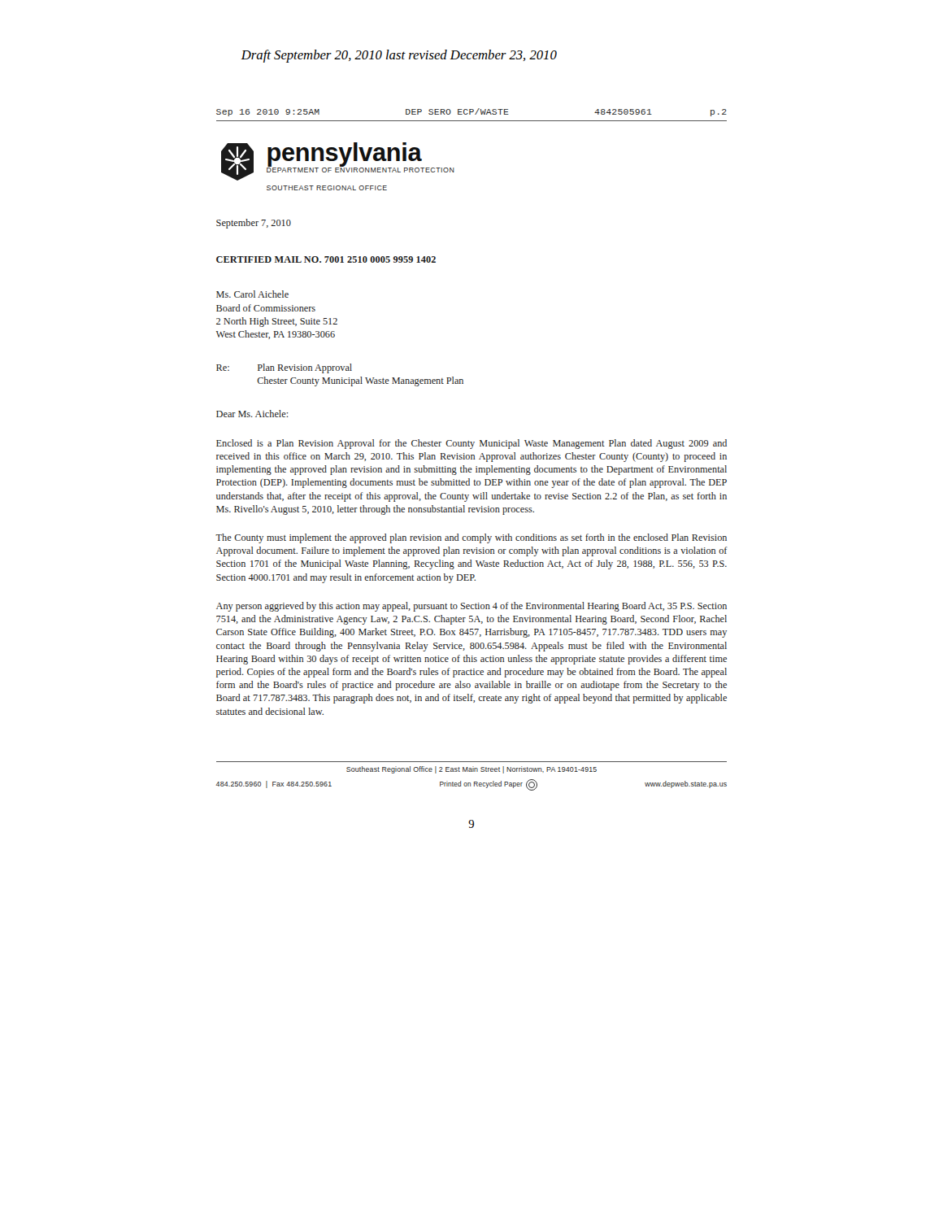Draft September 20, 2010 last revised December 23, 2010
Sep 16 2010 9:25AM DEP SERO ECP/WASTE 4842505961 p.2
pennsylvania
DEPARTMENT OF ENVIRONMENTAL PROTECTION
SOUTHEAST REGIONAL OFFICE
September 7, 2010
CERTIFIED MAIL NO. 7001 2510 0005 9959 1402
Ms. Carol Aichele
Board of Commissioners
2 North High Street, Suite 512
West Chester, PA 19380-3066
Re:
Plan Revision Approval
Chester County Municipal Waste Management Plan
Dear Ms. Aichele:
Enclosed is a Plan Revision Approval for the Chester County Municipal Waste Management Plan dated August 2009 and received in this office on March 29, 2010. This Plan Revision Approval authorizes Chester County (County) to proceed in implementing the approved plan revision and in submitting the implementing documents to the Department of Environmental Protection (DEP). Implementing documents must be submitted to DEP within one year of the date of plan approval. The DEP understands that, after the receipt of this approval, the County will undertake to revise Section 2.2 of the Plan, as set forth in Ms. Rivello's August 5, 2010, letter through the nonsubstantial revision process.
The County must implement the approved plan revision and comply with conditions as set forth in the enclosed Plan Revision Approval document. Failure to implement the approved plan revision or comply with plan approval conditions is a violation of Section 1701 of the Municipal Waste Planning, Recycling and Waste Reduction Act, Act of July 28, 1988, P.L. 556, 53 P.S. Section 4000.1701 and may result in enforcement action by DEP.
Any person aggrieved by this action may appeal, pursuant to Section 4 of the Environmental Hearing Board Act, 35 P.S. Section 7514, and the Administrative Agency Law, 2 Pa.C.S. Chapter 5A, to the Environmental Hearing Board, Second Floor, Rachel Carson State Office Building, 400 Market Street, P.O. Box 8457, Harrisburg, PA 17105-8457, 717.787.3483. TDD users may contact the Board through the Pennsylvania Relay Service, 800.654.5984. Appeals must be filed with the Environmental Hearing Board within 30 days of receipt of written notice of this action unless the appropriate statute provides a different time period. Copies of the appeal form and the Board's rules of practice and procedure may be obtained from the Board. The appeal form and the Board's rules of practice and procedure are also available in braille or on audiotape from the Secretary to the Board at 717.787.3483. This paragraph does not, in and of itself, create any right of appeal beyond that permitted by applicable statutes and decisional law.
Southeast Regional Office | 2 East Main Street | Norristown, PA 19401-4915
484.250.5960 | Fax 484.250.5961 Printed on Recycled Paper www.depweb.state.pa.us
9